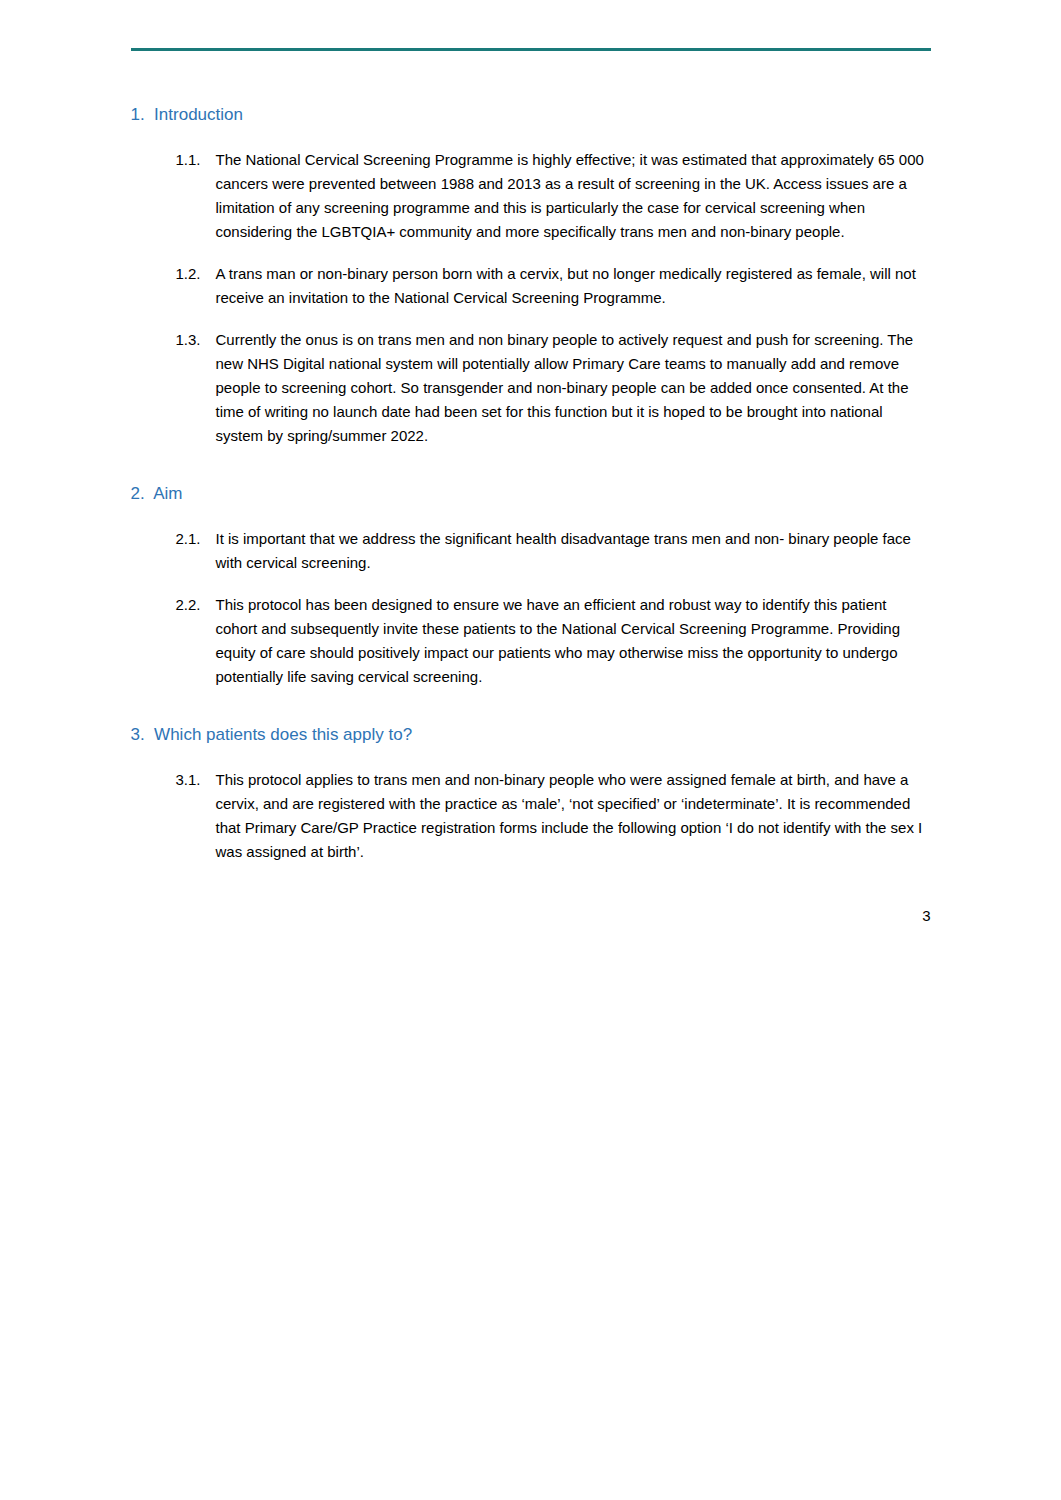1. Introduction
1.1.
The National Cervical Screening Programme is highly effective; it was estimated that approximately 65 000 cancers were prevented between 1988 and 2013 as a result of screening in the UK. Access issues are a limitation of any screening programme and this is particularly the case for cervical screening when considering the LGBTQIA+ community and more specifically trans men and non-binary people.
1.2.
A trans man or non-binary person born with a cervix, but no longer medically registered as female, will not receive an invitation to the National Cervical Screening Programme.
1.3.
Currently the onus is on trans men and non binary people to actively request and push for screening. The new NHS Digital national system will potentially allow Primary Care teams to manually add and remove people to screening cohort. So transgender and non-binary people can be added once consented. At the time of writing no launch date had been set for this function but it is hoped to be brought into national system by spring/summer 2022.
2. Aim
2.1.
It is important that we address the significant health disadvantage trans men and non- binary people face with cervical screening.
2.2.
This protocol has been designed to ensure we have an efficient and robust way to identify this patient cohort and subsequently invite these patients to the National Cervical Screening Programme. Providing equity of care should positively impact our patients who may otherwise miss the opportunity to undergo potentially life saving cervical screening.
3. Which patients does this apply to?
3.1.
This protocol applies to trans men and non-binary people who were assigned female at birth, and have a cervix, and are registered with the practice as ‘male’, ‘not specified’ or ‘indeterminate’. It is recommended that Primary Care/GP Practice registration forms include the following option ‘I do not identify with the sex I was assigned at birth’.
3